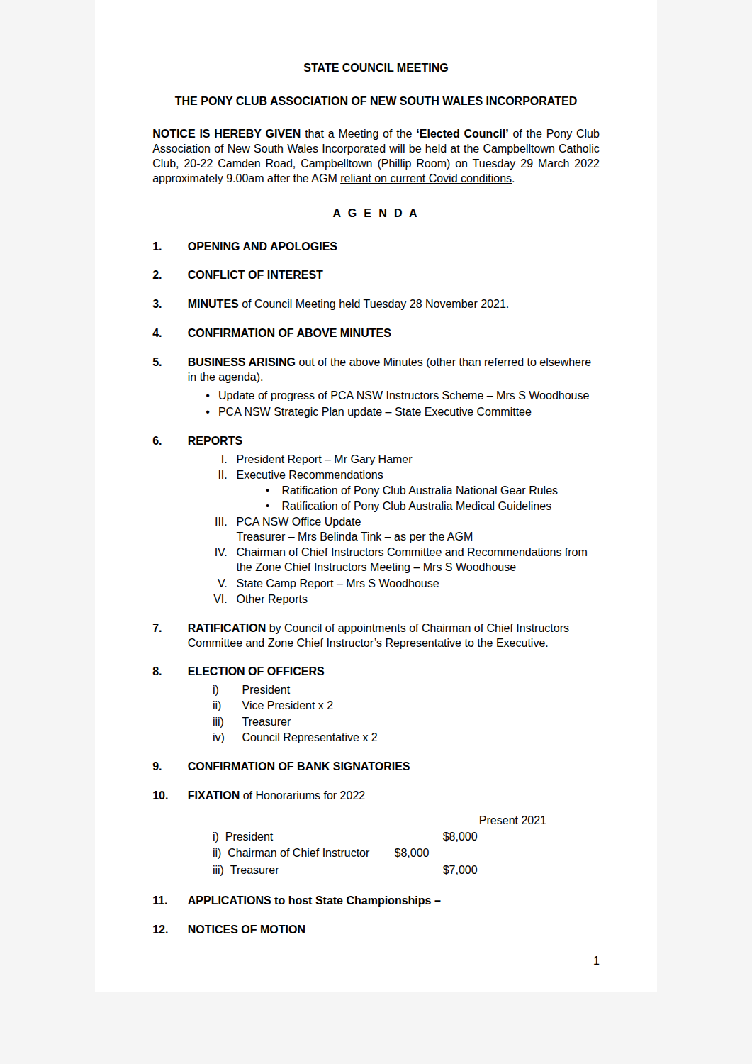STATE COUNCIL MEETING
THE PONY CLUB ASSOCIATION OF NEW SOUTH WALES INCORPORATED
NOTICE IS HEREBY GIVEN that a Meeting of the ‘Elected Council’ of the Pony Club Association of New South Wales Incorporated will be held at the Campbelltown Catholic Club, 20-22 Camden Road, Campbelltown (Phillip Room) on Tuesday 29 March 2022 approximately 9.00am after the AGM reliant on current Covid conditions.
A G E N D A
1. OPENING AND APOLOGIES
2. CONFLICT OF INTEREST
3. MINUTES of Council Meeting held Tuesday 28 November 2021.
4. CONFIRMATION OF ABOVE MINUTES
5. BUSINESS ARISING out of the above Minutes (other than referred to elsewhere in the agenda).
Update of progress of PCA NSW Instructors Scheme – Mrs S Woodhouse
PCA NSW Strategic Plan update – State Executive Committee
6. REPORTS
I. President Report – Mr Gary Hamer
II. Executive Recommendations
Ratification of Pony Club Australia National Gear Rules
Ratification of Pony Club Australia Medical Guidelines
III. PCA NSW Office Update
Treasurer – Mrs Belinda Tink – as per the AGM
IV. Chairman of Chief Instructors Committee and Recommendations from the Zone Chief Instructors Meeting – Mrs S Woodhouse
V. State Camp Report – Mrs S Woodhouse
VI. Other Reports
7. RATIFICATION by Council of appointments of Chairman of Chief Instructors Committee and Zone Chief Instructor’s Representative to the Executive.
8. ELECTION OF OFFICERS
i) President
ii) Vice President x 2
iii) Treasurer
iv) Council Representative x 2
9. CONFIRMATION OF BANK SIGNATORIES
10. FIXATION of Honorariums for 2022
| | | Present 2021 |
| i) President | | $8,000 |
| ii) Chairman of Chief Instructor | $8,000 | |
| iii) Treasurer | | $7,000 |
11. APPLICATIONS to host State Championships –
12. NOTICES OF MOTION
1